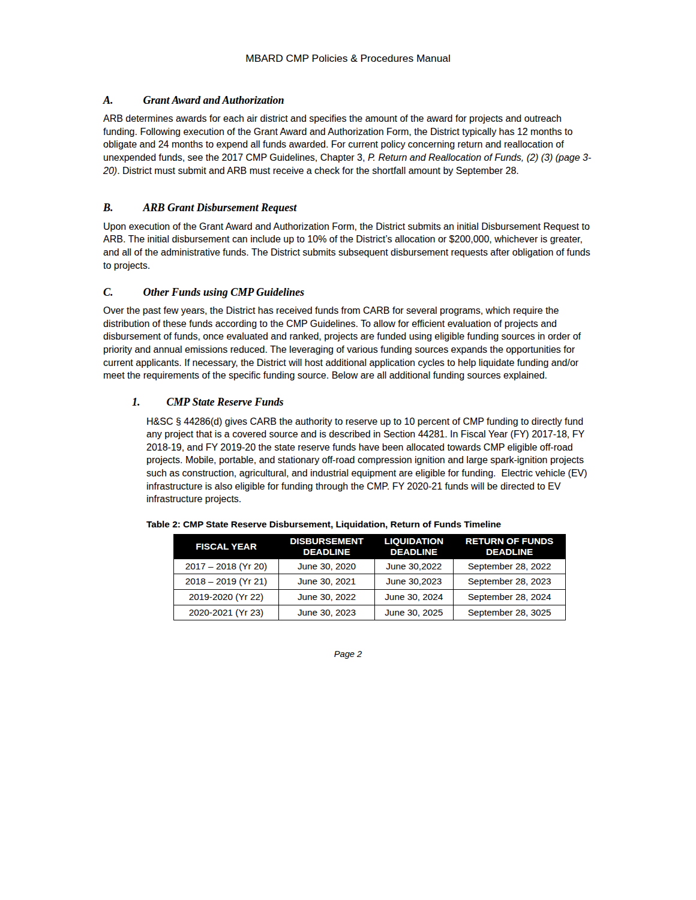MBARD CMP Policies & Procedures Manual
A. Grant Award and Authorization
ARB determines awards for each air district and specifies the amount of the award for projects and outreach funding. Following execution of the Grant Award and Authorization Form, the District typically has 12 months to obligate and 24 months to expend all funds awarded. For current policy concerning return and reallocation of unexpended funds, see the 2017 CMP Guidelines, Chapter 3, P. Return and Reallocation of Funds, (2) (3) (page 3-20). District must submit and ARB must receive a check for the shortfall amount by September 28.
B. ARB Grant Disbursement Request
Upon execution of the Grant Award and Authorization Form, the District submits an initial Disbursement Request to ARB. The initial disbursement can include up to 10% of the District’s allocation or $200,000, whichever is greater, and all of the administrative funds. The District submits subsequent disbursement requests after obligation of funds to projects.
C. Other Funds using CMP Guidelines
Over the past few years, the District has received funds from CARB for several programs, which require the distribution of these funds according to the CMP Guidelines. To allow for efficient evaluation of projects and disbursement of funds, once evaluated and ranked, projects are funded using eligible funding sources in order of priority and annual emissions reduced. The leveraging of various funding sources expands the opportunities for current applicants. If necessary, the District will host additional application cycles to help liquidate funding and/or meet the requirements of the specific funding source. Below are all additional funding sources explained.
1. CMP State Reserve Funds
H&SC § 44286(d) gives CARB the authority to reserve up to 10 percent of CMP funding to directly fund any project that is a covered source and is described in Section 44281. In Fiscal Year (FY) 2017-18, FY 2018-19, and FY 2019-20 the state reserve funds have been allocated towards CMP eligible off-road projects. Mobile, portable, and stationary off-road compression ignition and large spark-ignition projects such as construction, agricultural, and industrial equipment are eligible for funding. Electric vehicle (EV) infrastructure is also eligible for funding through the CMP. FY 2020-21 funds will be directed to EV infrastructure projects.
Table 2: CMP State Reserve Disbursement, Liquidation, Return of Funds Timeline
| FISCAL YEAR | DISBURSEMENT DEADLINE | LIQUIDATION DEADLINE | RETURN OF FUNDS DEADLINE |
| --- | --- | --- | --- |
| 2017 – 2018 (Yr 20) | June 30, 2020 | June 30,2022 | September 28, 2022 |
| 2018 – 2019 (Yr 21) | June 30, 2021 | June 30,2023 | September 28, 2023 |
| 2019-2020 (Yr 22) | June 30, 2022 | June 30, 2024 | September 28, 2024 |
| 2020-2021 (Yr 23) | June 30, 2023 | June 30, 2025 | September 28, 3025 |
Page 2